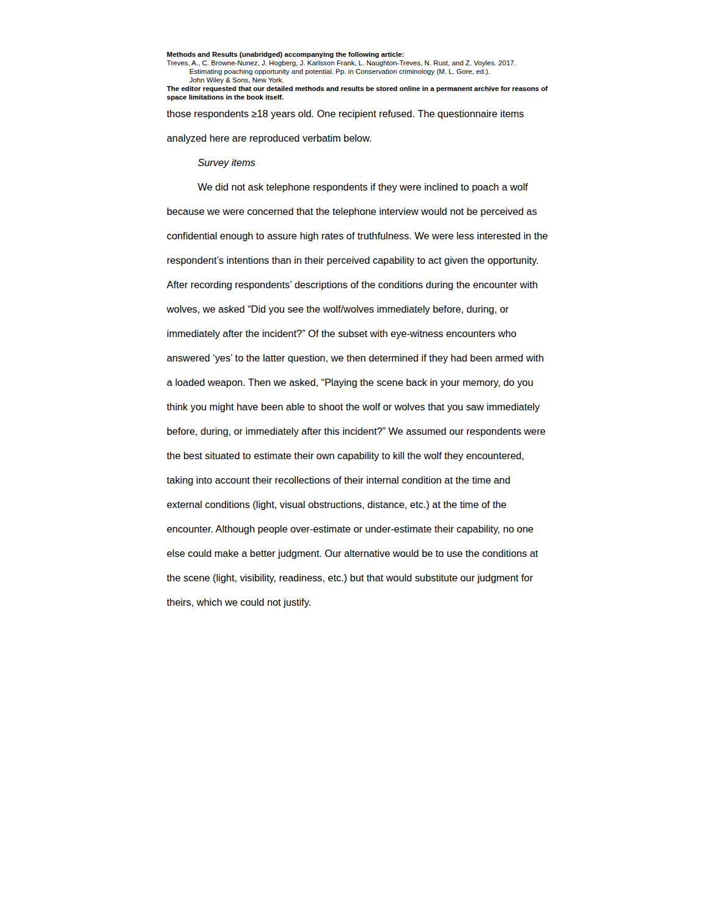Methods and Results (unabridged) accompanying the following article:
Treves, A., C. Browne-Nunez, J. Hogberg, J. Karlsson Frank, L. Naughton-Treves, N. Rust, and Z. Voyles. 2017.
Estimating poaching opportunity and potential. Pp. in Conservation criminology (M. L. Gore, ed.).
John Wiley & Sons, New York.
The editor requested that our detailed methods and results be stored online in a permanent archive for reasons of space limitations in the book itself.
those respondents ≥18 years old. One recipient refused. The questionnaire items analyzed here are reproduced verbatim below.
Survey items
We did not ask telephone respondents if they were inclined to poach a wolf because we were concerned that the telephone interview would not be perceived as confidential enough to assure high rates of truthfulness. We were less interested in the respondent’s intentions than in their perceived capability to act given the opportunity. After recording respondents’ descriptions of the conditions during the encounter with wolves, we asked “Did you see the wolf/wolves immediately before, during, or immediately after the incident?” Of the subset with eye-witness encounters who answered ‘yes’ to the latter question, we then determined if they had been armed with a loaded weapon. Then we asked, “Playing the scene back in your memory, do you think you might have been able to shoot the wolf or wolves that you saw immediately before, during, or immediately after this incident?” We assumed our respondents were the best situated to estimate their own capability to kill the wolf they encountered, taking into account their recollections of their internal condition at the time and external conditions (light, visual obstructions, distance, etc.) at the time of the encounter. Although people over-estimate or under-estimate their capability, no one else could make a better judgment. Our alternative would be to use the conditions at the scene (light, visibility, readiness, etc.) but that would substitute our judgment for theirs, which we could not justify.